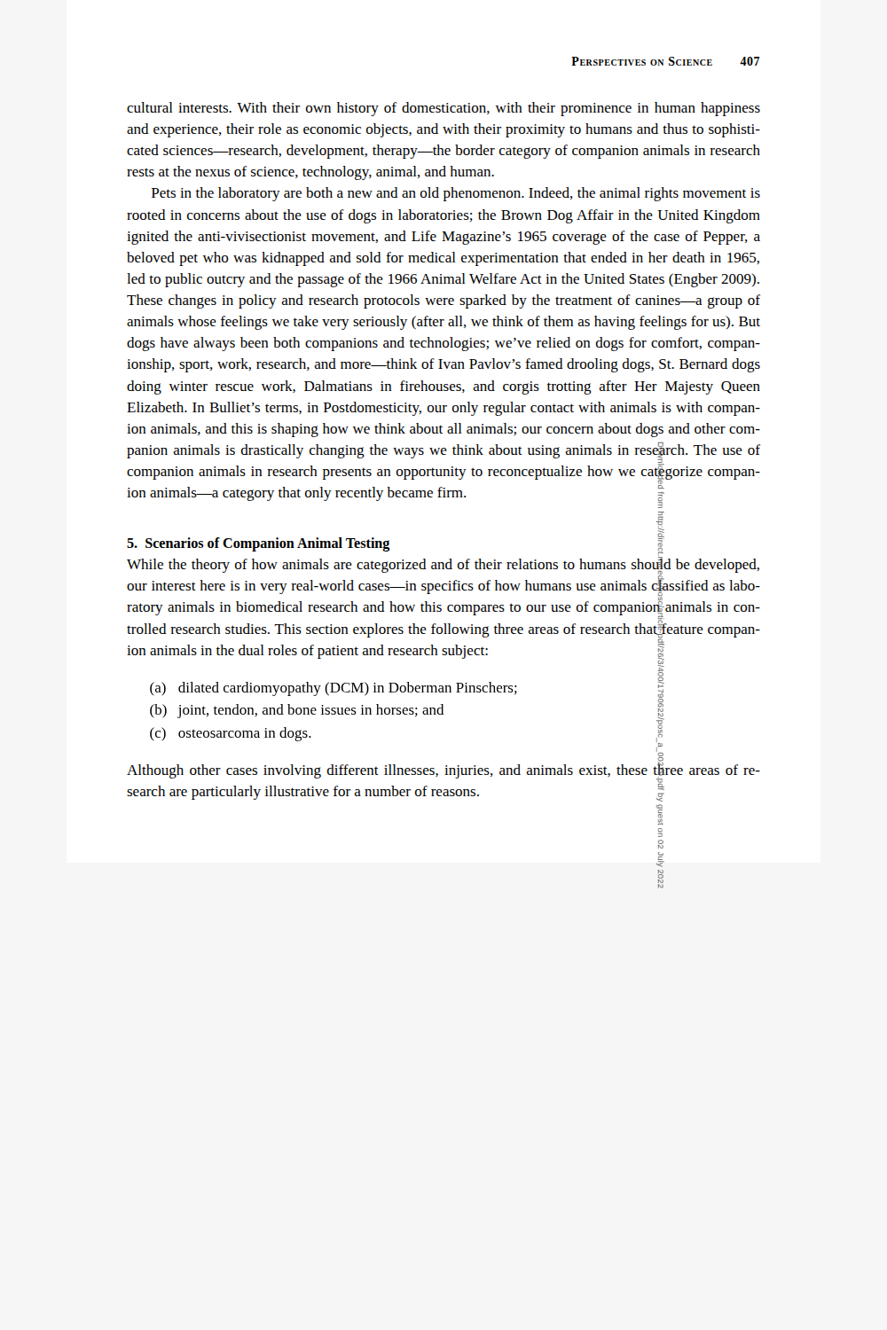Downloaded from http://direct.mit.edu/posc/article-pdf/26/3/400/1790622/posc_a_00279.pdf by guest on 02 July 2022
Perspectives on Science 407
cultural interests. With their own history of domestication, with their prominence in human happiness and experience, their role as economic objects, and with their proximity to humans and thus to sophisticated sciences—research, development, therapy—the border category of companion animals in research rests at the nexus of science, technology, animal, and human.
Pets in the laboratory are both a new and an old phenomenon. Indeed, the animal rights movement is rooted in concerns about the use of dogs in laboratories; the Brown Dog Affair in the United Kingdom ignited the anti-vivisectionist movement, and Life Magazine’s 1965 coverage of the case of Pepper, a beloved pet who was kidnapped and sold for medical experimentation that ended in her death in 1965, led to public outcry and the passage of the 1966 Animal Welfare Act in the United States (Engber 2009). These changes in policy and research protocols were sparked by the treatment of canines—a group of animals whose feelings we take very seriously (after all, we think of them as having feelings for us). But dogs have always been both companions and technologies; we’ve relied on dogs for comfort, companionship, sport, work, research, and more—think of Ivan Pavlov’s famed drooling dogs, St. Bernard dogs doing winter rescue work, Dalmatians in firehouses, and corgis trotting after Her Majesty Queen Elizabeth. In Bulliet’s terms, in Postdomesticity, our only regular contact with animals is with companion animals, and this is shaping how we think about all animals; our concern about dogs and other companion animals is drastically changing the ways we think about using animals in research. The use of companion animals in research presents an opportunity to reconceptualize how we categorize companion animals—a category that only recently became firm.
5. Scenarios of Companion Animal Testing
While the theory of how animals are categorized and of their relations to humans should be developed, our interest here is in very real-world cases—in specifics of how humans use animals classified as laboratory animals in biomedical research and how this compares to our use of companion animals in controlled research studies. This section explores the following three areas of research that feature companion animals in the dual roles of patient and research subject:
(a) dilated cardiomyopathy (DCM) in Doberman Pinschers;
(b) joint, tendon, and bone issues in horses; and
(c) osteosarcoma in dogs.
Although other cases involving different illnesses, injuries, and animals exist, these three areas of research are particularly illustrative for a number of reasons.